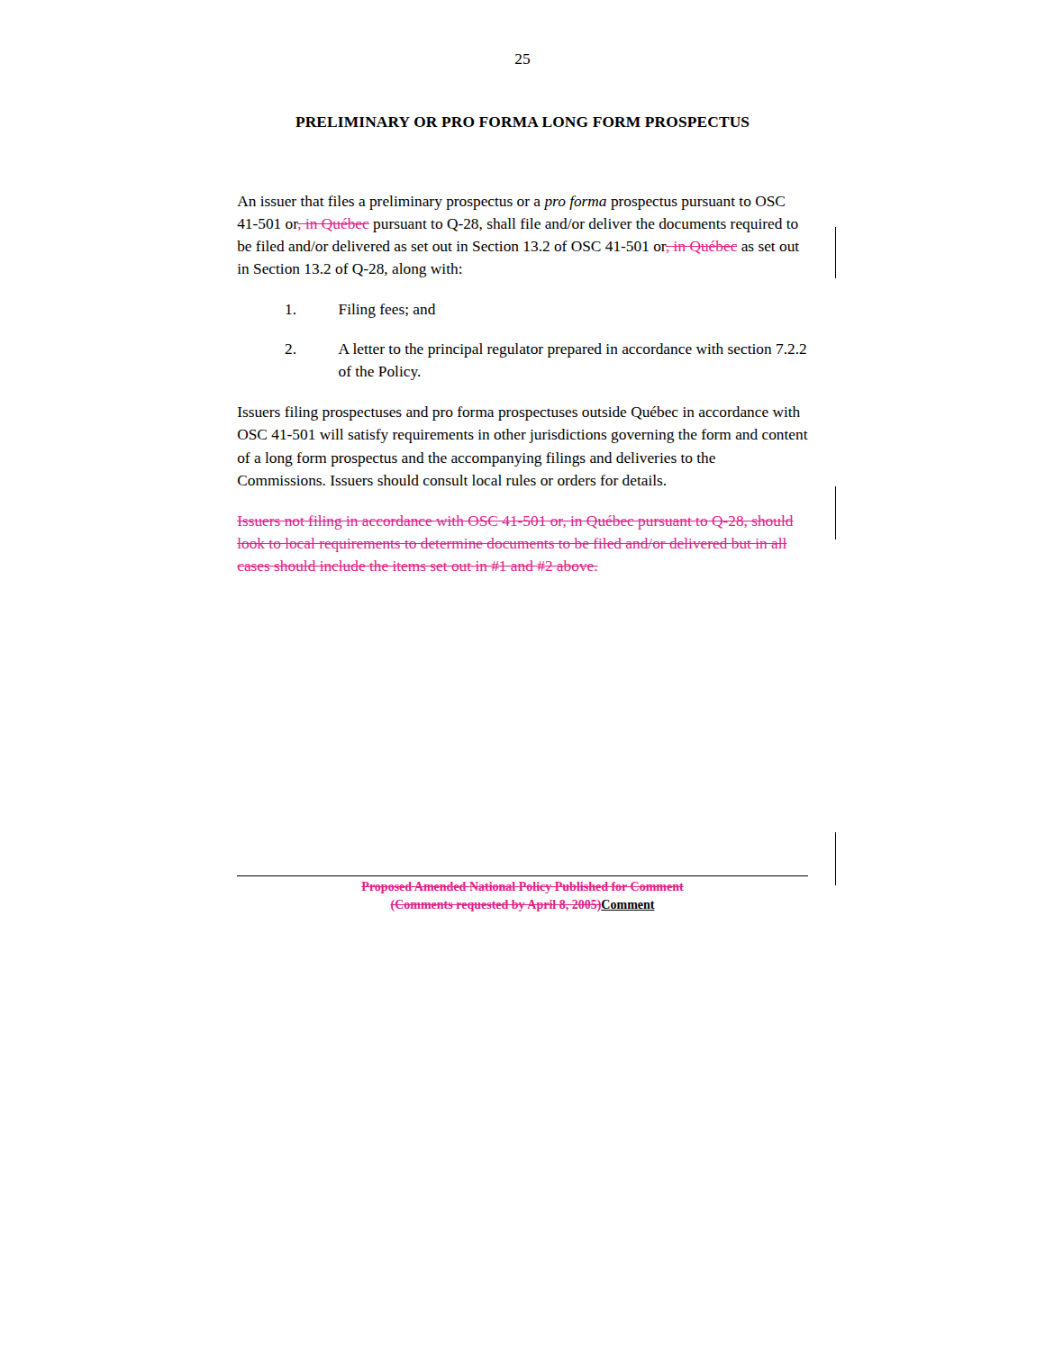25
PRELIMINARY OR PRO FORMA LONG FORM PROSPECTUS
An issuer that files a preliminary prospectus or a pro forma prospectus pursuant to OSC 41-501 or, in Québec pursuant to Q-28, shall file and/or deliver the documents required to be filed and/or delivered as set out in Section 13.2 of OSC 41-501 or, in Québec as set out in Section 13.2 of Q-28, along with:
1. Filing fees; and
2. A letter to the principal regulator prepared in accordance with section 7.2.2 of the Policy.
Issuers filing prospectuses and pro forma prospectuses outside Québec in accordance with OSC 41-501 will satisfy requirements in other jurisdictions governing the form and content of a long form prospectus and the accompanying filings and deliveries to the Commissions. Issuers should consult local rules or orders for details.
Issuers not filing in accordance with OSC 41-501 or, in Québec pursuant to Q-28, should look to local requirements to determine documents to be filed and/or delivered but in all cases should include the items set out in #1 and #2 above.
Proposed Amended National Policy Published for Comment
(Comments requested by April 8, 2005) Comment